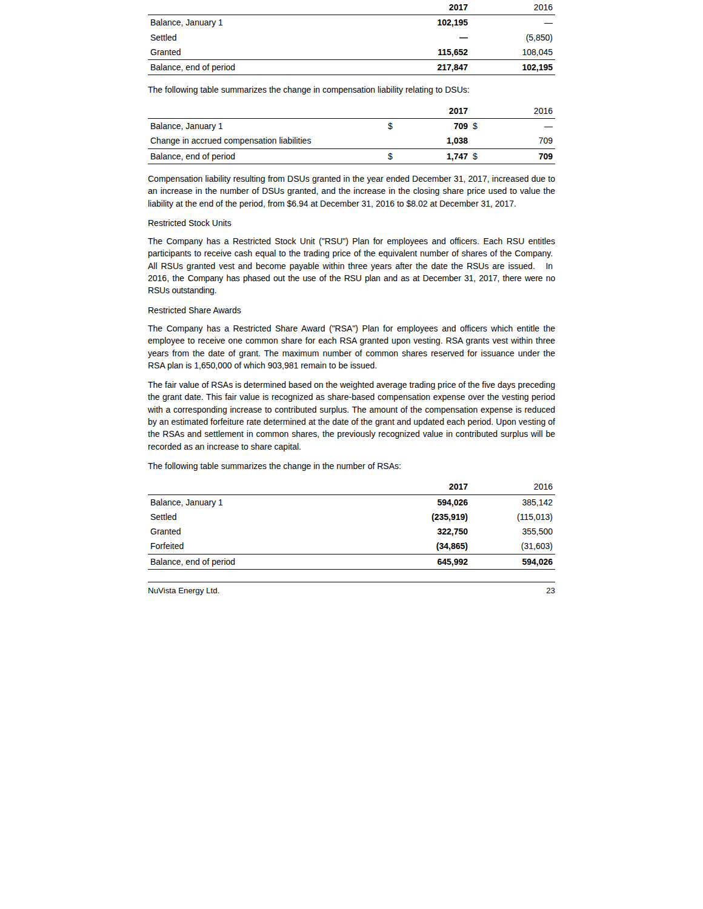| | | 2017 | | 2016 |
| --- | --- | --- | --- | --- |
| Balance, January 1 | | 102,195 | | — |
| Settled | | — | | (5,850) |
| Granted | | 115,652 | | 108,045 |
| Balance, end of period | | 217,847 | | 102,195 |
The following table summarizes the change in compensation liability relating to DSUs:
| | | 2017 | | 2016 |
| --- | --- | --- | --- | --- |
| Balance, January 1 | $ | 709 | $ | — |
| Change in accrued compensation liabilities | | 1,038 | | 709 |
| Balance, end of period | $ | 1,747 | $ | 709 |
Compensation liability resulting from DSUs granted in the year ended December 31, 2017, increased due to an increase in the number of DSUs granted, and the increase in the closing share price used to value the liability at the end of the period, from $6.94 at December 31, 2016 to $8.02 at December 31, 2017.
Restricted Stock Units
The Company has a Restricted Stock Unit ("RSU") Plan for employees and officers. Each RSU entitles participants to receive cash equal to the trading price of the equivalent number of shares of the Company. All RSUs granted vest and become payable within three years after the date the RSUs are issued. In 2016, the Company has phased out the use of the RSU plan and as at December 31, 2017, there were no RSUs outstanding.
Restricted Share Awards
The Company has a Restricted Share Award ("RSA") Plan for employees and officers which entitle the employee to receive one common share for each RSA granted upon vesting. RSA grants vest within three years from the date of grant. The maximum number of common shares reserved for issuance under the RSA plan is 1,650,000 of which 903,981 remain to be issued.
The fair value of RSAs is determined based on the weighted average trading price of the five days preceding the grant date. This fair value is recognized as share-based compensation expense over the vesting period with a corresponding increase to contributed surplus. The amount of the compensation expense is reduced by an estimated forfeiture rate determined at the date of the grant and updated each period. Upon vesting of the RSAs and settlement in common shares, the previously recognized value in contributed surplus will be recorded as an increase to share capital.
The following table summarizes the change in the number of RSAs:
| | | 2017 | | 2016 |
| --- | --- | --- | --- | --- |
| Balance, January 1 | | 594,026 | | 385,142 |
| Settled | | (235,919) | | (115,013) |
| Granted | | 322,750 | | 355,500 |
| Forfeited | | (34,865) | | (31,603) |
| Balance, end of period | | 645,992 | | 594,026 |
NuVista Energy Ltd. 23